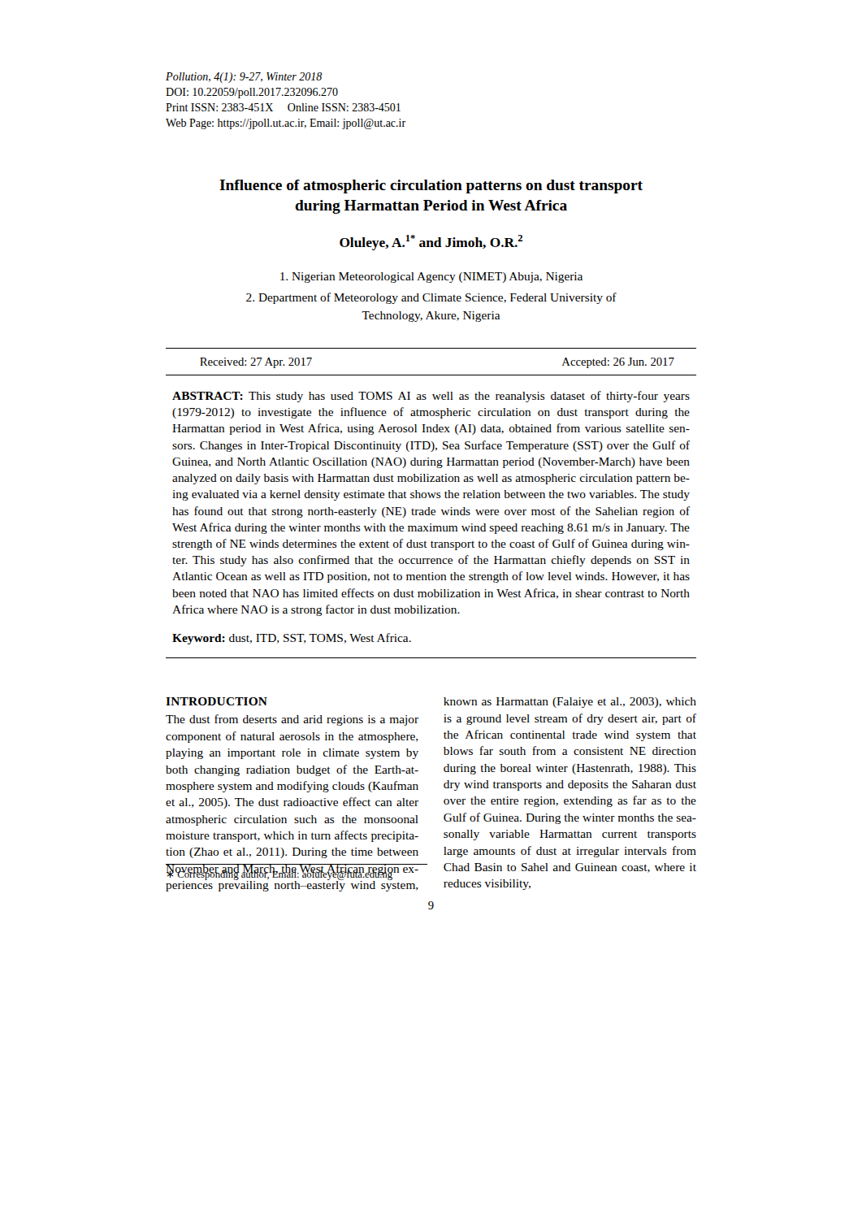Pollution, 4(1): 9-27, Winter 2018
DOI: 10.22059/poll.2017.232096.270
Print ISSN: 2383-451X Online ISSN: 2383-4501
Web Page: https://jpoll.ut.ac.ir, Email: jpoll@ut.ac.ir
Influence of atmospheric circulation patterns on dust transport
during Harmattan Period in West Africa
Oluleye, A.1* and Jimoh, O.R.2
1. Nigerian Meteorological Agency (NIMET) Abuja, Nigeria
2. Department of Meteorology and Climate Science, Federal University of
Technology, Akure, Nigeria
Received: 27 Apr. 2017 Accepted: 26 Jun. 2017
ABSTRACT: This study has used TOMS AI as well as the reanalysis dataset of thirty-four years (1979-2012) to investigate the influence of atmospheric circulation on dust transport during the Harmattan period in West Africa, using Aerosol Index (AI) data, obtained from various satellite sensors. Changes in Inter-Tropical Discontinuity (ITD), Sea Surface Temperature (SST) over the Gulf of Guinea, and North Atlantic Oscillation (NAO) during Harmattan period (November-March) have been analyzed on daily basis with Harmattan dust mobilization as well as atmospheric circulation pattern being evaluated via a kernel density estimate that shows the relation between the two variables. The study has found out that strong north-easterly (NE) trade winds were over most of the Sahelian region of West Africa during the winter months with the maximum wind speed reaching 8.61 m/s in January. The strength of NE winds determines the extent of dust transport to the coast of Gulf of Guinea during winter. This study has also confirmed that the occurrence of the Harmattan chiefly depends on SST in Atlantic Ocean as well as ITD position, not to mention the strength of low level winds. However, it has been noted that NAO has limited effects on dust mobilization in West Africa, in shear contrast to North Africa where NAO is a strong factor in dust mobilization.
Keyword: dust, ITD, SST, TOMS, West Africa.
Introduction
The dust from deserts and arid regions is a major component of natural aerosols in the atmosphere, playing an important role in climate system by both changing radiation budget of the Earth-atmosphere system and modifying clouds (Kaufman et al., 2005). The dust radioactive effect can alter atmospheric circulation such as the monsoonal moisture transport, which in turn affects precipitation (Zhao et al., 2011). During the time between November and March, the West African region experiences prevailing north–easterly wind system, known as Harmattan (Falaiye et al., 2003), which is a ground level stream of dry desert air, part of the African continental trade wind system that blows far south from a consistent NE direction during the boreal winter (Hastenrath, 1988). This dry wind transports and deposits the Saharan dust over the entire region, extending as far as to the Gulf of Guinea. During the winter months the seasonally variable Harmattan current transports large amounts of dust at irregular intervals from Chad Basin to Sahel and Guinean coast, where it reduces visibility,
∗ Corresponding author, Email: aoluleye@futa.edu.ng
9